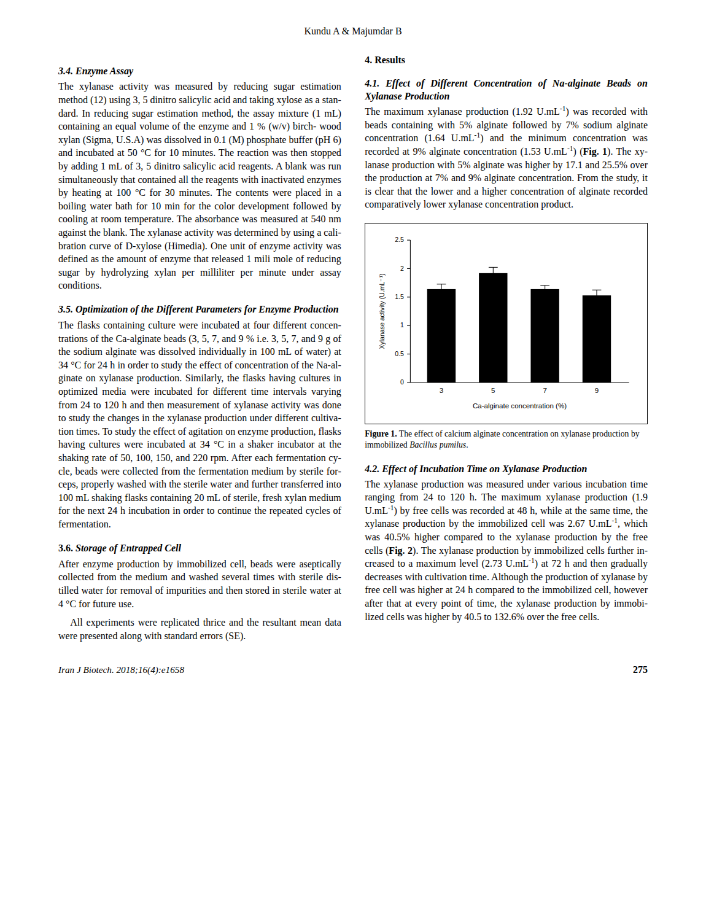Kundu A & Majumdar B
3.4. Enzyme Assay
The xylanase activity was measured by reducing sugar estimation method (12) using 3, 5 dinitro salicylic acid and taking xylose as a standard. In reducing sugar estimation method, the assay mixture (1 mL) containing an equal volume of the enzyme and 1 % (w/v) birch- wood xylan (Sigma, U.S.A) was dissolved in 0.1 (M) phosphate buffer (pH 6) and incubated at 50 °C for 10 minutes. The reaction was then stopped by adding 1 mL of 3, 5 dinitro salicylic acid reagents. A blank was run simultaneously that contained all the reagents with inactivated enzymes by heating at 100 °C for 30 minutes. The contents were placed in a boiling water bath for 10 min for the color development followed by cooling at room temperature. The absorbance was measured at 540 nm against the blank. The xylanase activity was determined by using a calibration curve of D-xylose (Himedia). One unit of enzyme activity was defined as the amount of enzyme that released 1 mili mole of reducing sugar by hydrolyzing xylan per milliliter per minute under assay conditions.
3.5. Optimization of the Different Parameters for Enzyme Production
The flasks containing culture were incubated at four different concentrations of the Ca-alginate beads (3, 5, 7, and 9 % i.e. 3, 5, 7, and 9 g of the sodium alginate was dissolved individually in 100 mL of water) at 34 °C for 24 h in order to study the effect of concentration of the Na-alginate on xylanase production. Similarly, the flasks having cultures in optimized media were incubated for different time intervals varying from 24 to 120 h and then measurement of xylanase activity was done to study the changes in the xylanase production under different cultivation times. To study the effect of agitation on enzyme production, flasks having cultures were incubated at 34 °C in a shaker incubator at the shaking rate of 50, 100, 150, and 220 rpm. After each fermentation cycle, beads were collected from the fermentation medium by sterile forceps, properly washed with the sterile water and further transferred into 100 mL shaking flasks containing 20 mL of sterile, fresh xylan medium for the next 24 h incubation in order to continue the repeated cycles of fermentation.
3.6. Storage of Entrapped Cell
After enzyme production by immobilized cell, beads were aseptically collected from the medium and washed several times with sterile distilled water for removal of impurities and then stored in sterile water at 4 °C for future use.
All experiments were replicated thrice and the resultant mean data were presented along with standard errors (SE).
4. Results
4.1. Effect of Different Concentration of Na-alginate Beads on Xylanase Production
The maximum xylanase production (1.92 U.mL-1) was recorded with beads containing with 5% alginate followed by 7% sodium alginate concentration (1.64 U.mL-1) and the minimum concentration was recorded at 9% alginate concentration (1.53 U.mL-1) (Fig. 1). The xylanase production with 5% alginate was higher by 17.1 and 25.5% over the production at 7% and 9% alginate concentration. From the study, it is clear that the lower and a higher concentration of alginate recorded comparatively lower xylanase concentration product.
0 0.5 1 1.5 2 2.5 Xylanase activity (U.mL⁻¹) 3 5 7 9 Ca-alginate concentration (%)
Figure 1. The effect of calcium alginate concentration on xylanase production by immobilized Bacillus pumilus.
4.2. Effect of Incubation Time on Xylanase Production
The xylanase production was measured under various incubation time ranging from 24 to 120 h. The maximum xylanase production (1.9 U.mL-1) by free cells was recorded at 48 h, while at the same time, the xylanase production by the immobilized cell was 2.67 U.mL-1, which was 40.5% higher compared to the xylanase production by the free cells (Fig. 2). The xylanase production by immobilized cells further increased to a maximum level (2.73 U.mL-1) at 72 h and then gradually decreases with cultivation time. Although the production of xylanase by free cell was higher at 24 h compared to the immobilized cell, however after that at every point of time, the xylanase production by immobilized cells was higher by 40.5 to 132.6% over the free cells.
Iran J Biotech. 2018;16(4):e1658 275